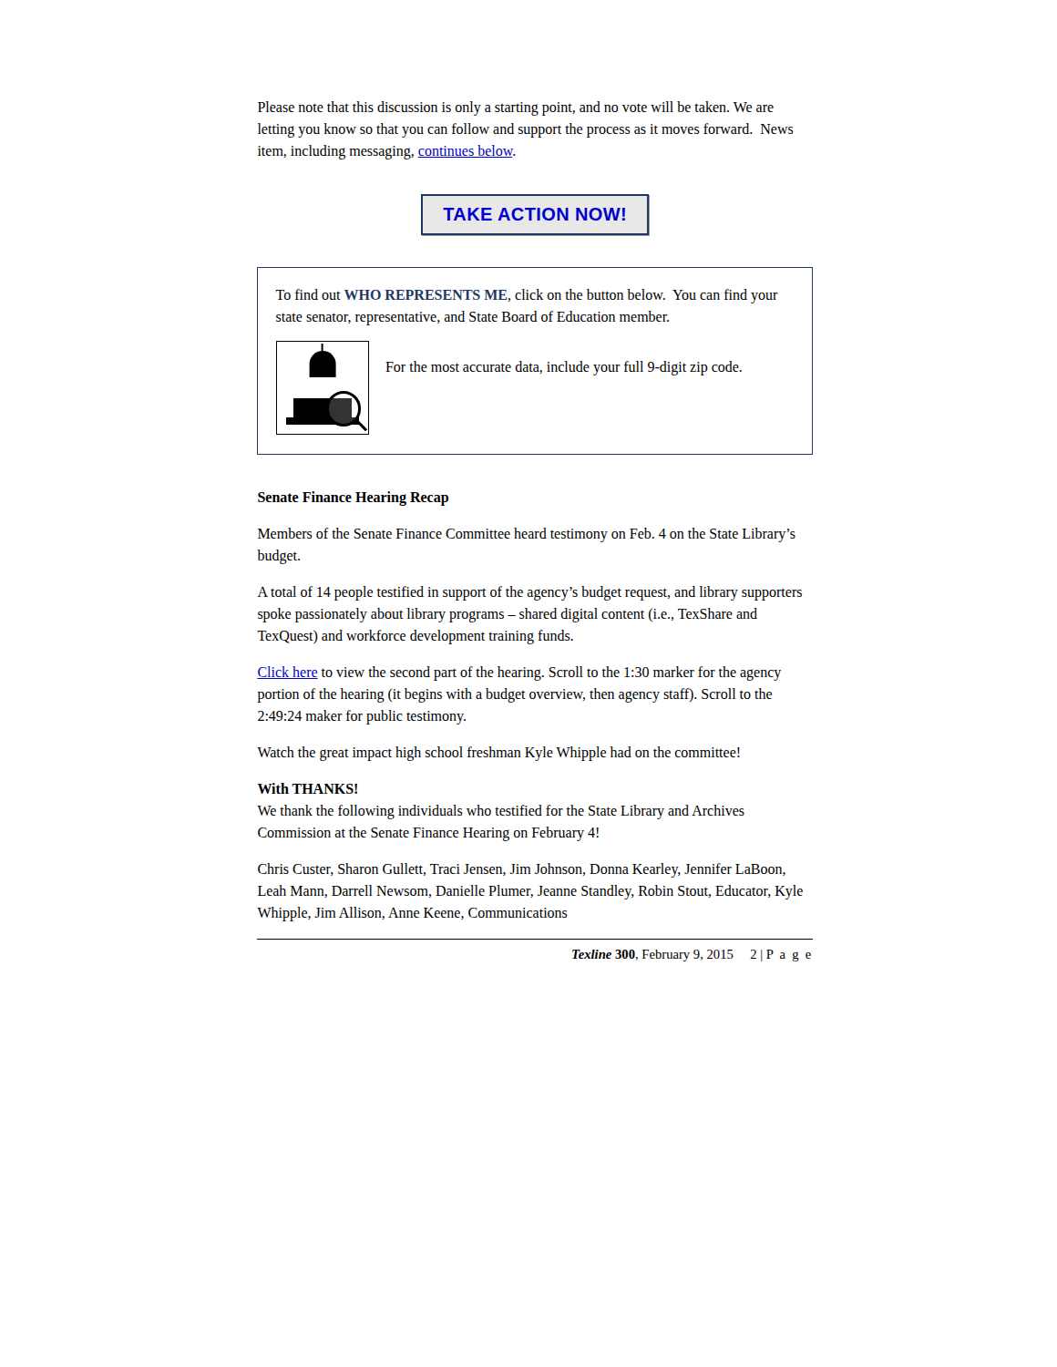Please note that this discussion is only a starting point, and no vote will be taken. We are letting you know so that you can follow and support the process as it moves forward. News item, including messaging, continues below.
TAKE ACTION NOW!
To find out WHO REPRESENTS ME, click on the button below. You can find your state senator, representative, and State Board of Education member.
For the most accurate data, include your full 9-digit zip code.
Senate Finance Hearing Recap
Members of the Senate Finance Committee heard testimony on Feb. 4 on the State Library’s budget.
A total of 14 people testified in support of the agency’s budget request, and library supporters spoke passionately about library programs – shared digital content (i.e., TexShare and TexQuest) and workforce development training funds.
Click here to view the second part of the hearing. Scroll to the 1:30 marker for the agency portion of the hearing (it begins with a budget overview, then agency staff). Scroll to the 2:49:24 maker for public testimony.
Watch the great impact high school freshman Kyle Whipple had on the committee!
With THANKS!
We thank the following individuals who testified for the State Library and Archives Commission at the Senate Finance Hearing on February 4!
Chris Custer, Sharon Gullett, Traci Jensen, Jim Johnson, Donna Kearley, Jennifer LaBoon, Leah Mann, Darrell Newsom, Danielle Plumer, Jeanne Standley, Robin Stout, Educator, Kyle Whipple, Jim Allison, Anne Keene, Communications
Texline 300, February 9, 2015 2 | P a g e